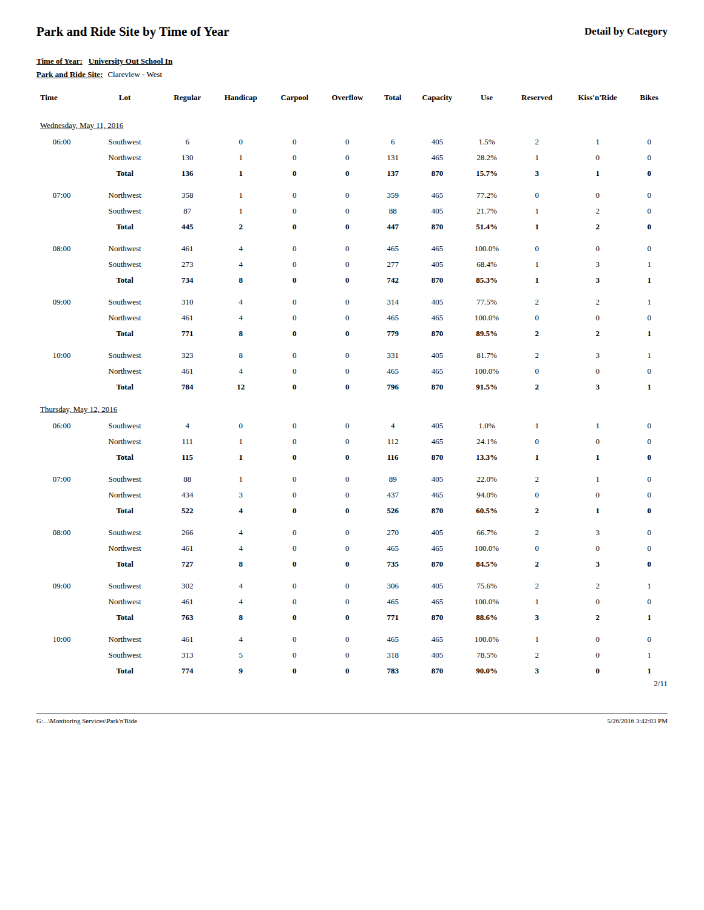Park and Ride Site by Time of Year
Detail by Category
Time of Year: University Out School In
Park and Ride Site: Clareview - West
| Time | Lot | Regular | Handicap | Carpool | Overflow | Total | Capacity | Use | Reserved | Kiss'n'Ride | Bikes |
| --- | --- | --- | --- | --- | --- | --- | --- | --- | --- | --- | --- |
| Wednesday, May 11, 2016 |
| 06:00 | Southwest | 6 | 0 | 0 | 0 | 6 | 405 | 1.5% | 2 | 1 | 0 |
| | Northwest | 130 | 1 | 0 | 0 | 131 | 465 | 28.2% | 1 | 0 | 0 |
| | Total | 136 | 1 | 0 | 0 | 137 | 870 | 15.7% | 3 | 1 | 0 |
| 07:00 | Northwest | 358 | 1 | 0 | 0 | 359 | 465 | 77.2% | 0 | 0 | 0 |
| | Southwest | 87 | 1 | 0 | 0 | 88 | 405 | 21.7% | 1 | 2 | 0 |
| | Total | 445 | 2 | 0 | 0 | 447 | 870 | 51.4% | 1 | 2 | 0 |
| 08:00 | Northwest | 461 | 4 | 0 | 0 | 465 | 465 | 100.0% | 0 | 0 | 0 |
| | Southwest | 273 | 4 | 0 | 0 | 277 | 405 | 68.4% | 1 | 3 | 1 |
| | Total | 734 | 8 | 0 | 0 | 742 | 870 | 85.3% | 1 | 3 | 1 |
| 09:00 | Southwest | 310 | 4 | 0 | 0 | 314 | 405 | 77.5% | 2 | 2 | 1 |
| | Northwest | 461 | 4 | 0 | 0 | 465 | 465 | 100.0% | 0 | 0 | 0 |
| | Total | 771 | 8 | 0 | 0 | 779 | 870 | 89.5% | 2 | 2 | 1 |
| 10:00 | Southwest | 323 | 8 | 0 | 0 | 331 | 405 | 81.7% | 2 | 3 | 1 |
| | Northwest | 461 | 4 | 0 | 0 | 465 | 465 | 100.0% | 0 | 0 | 0 |
| | Total | 784 | 12 | 0 | 0 | 796 | 870 | 91.5% | 2 | 3 | 1 |
| Thursday, May 12, 2016 |
| 06:00 | Southwest | 4 | 0 | 0 | 0 | 4 | 405 | 1.0% | 1 | 1 | 0 |
| | Northwest | 111 | 1 | 0 | 0 | 112 | 465 | 24.1% | 0 | 0 | 0 |
| | Total | 115 | 1 | 0 | 0 | 116 | 870 | 13.3% | 1 | 1 | 0 |
| 07:00 | Southwest | 88 | 1 | 0 | 0 | 89 | 405 | 22.0% | 2 | 1 | 0 |
| | Northwest | 434 | 3 | 0 | 0 | 437 | 465 | 94.0% | 0 | 0 | 0 |
| | Total | 522 | 4 | 0 | 0 | 526 | 870 | 60.5% | 2 | 1 | 0 |
| 08:00 | Southwest | 266 | 4 | 0 | 0 | 270 | 405 | 66.7% | 2 | 3 | 0 |
| | Northwest | 461 | 4 | 0 | 0 | 465 | 465 | 100.0% | 0 | 0 | 0 |
| | Total | 727 | 8 | 0 | 0 | 735 | 870 | 84.5% | 2 | 3 | 0 |
| 09:00 | Southwest | 302 | 4 | 0 | 0 | 306 | 405 | 75.6% | 2 | 2 | 1 |
| | Northwest | 461 | 4 | 0 | 0 | 465 | 465 | 100.0% | 1 | 0 | 0 |
| | Total | 763 | 8 | 0 | 0 | 771 | 870 | 88.6% | 3 | 2 | 1 |
| 10:00 | Northwest | 461 | 4 | 0 | 0 | 465 | 465 | 100.0% | 1 | 0 | 0 |
| | Southwest | 313 | 5 | 0 | 0 | 318 | 405 | 78.5% | 2 | 0 | 1 |
| | Total | 774 | 9 | 0 | 0 | 783 | 870 | 90.0% | 3 | 0 | 1 |
2/11
G:...\Monitoring Services\Park'n'Ride
5/26/2016 3:42:03 PM